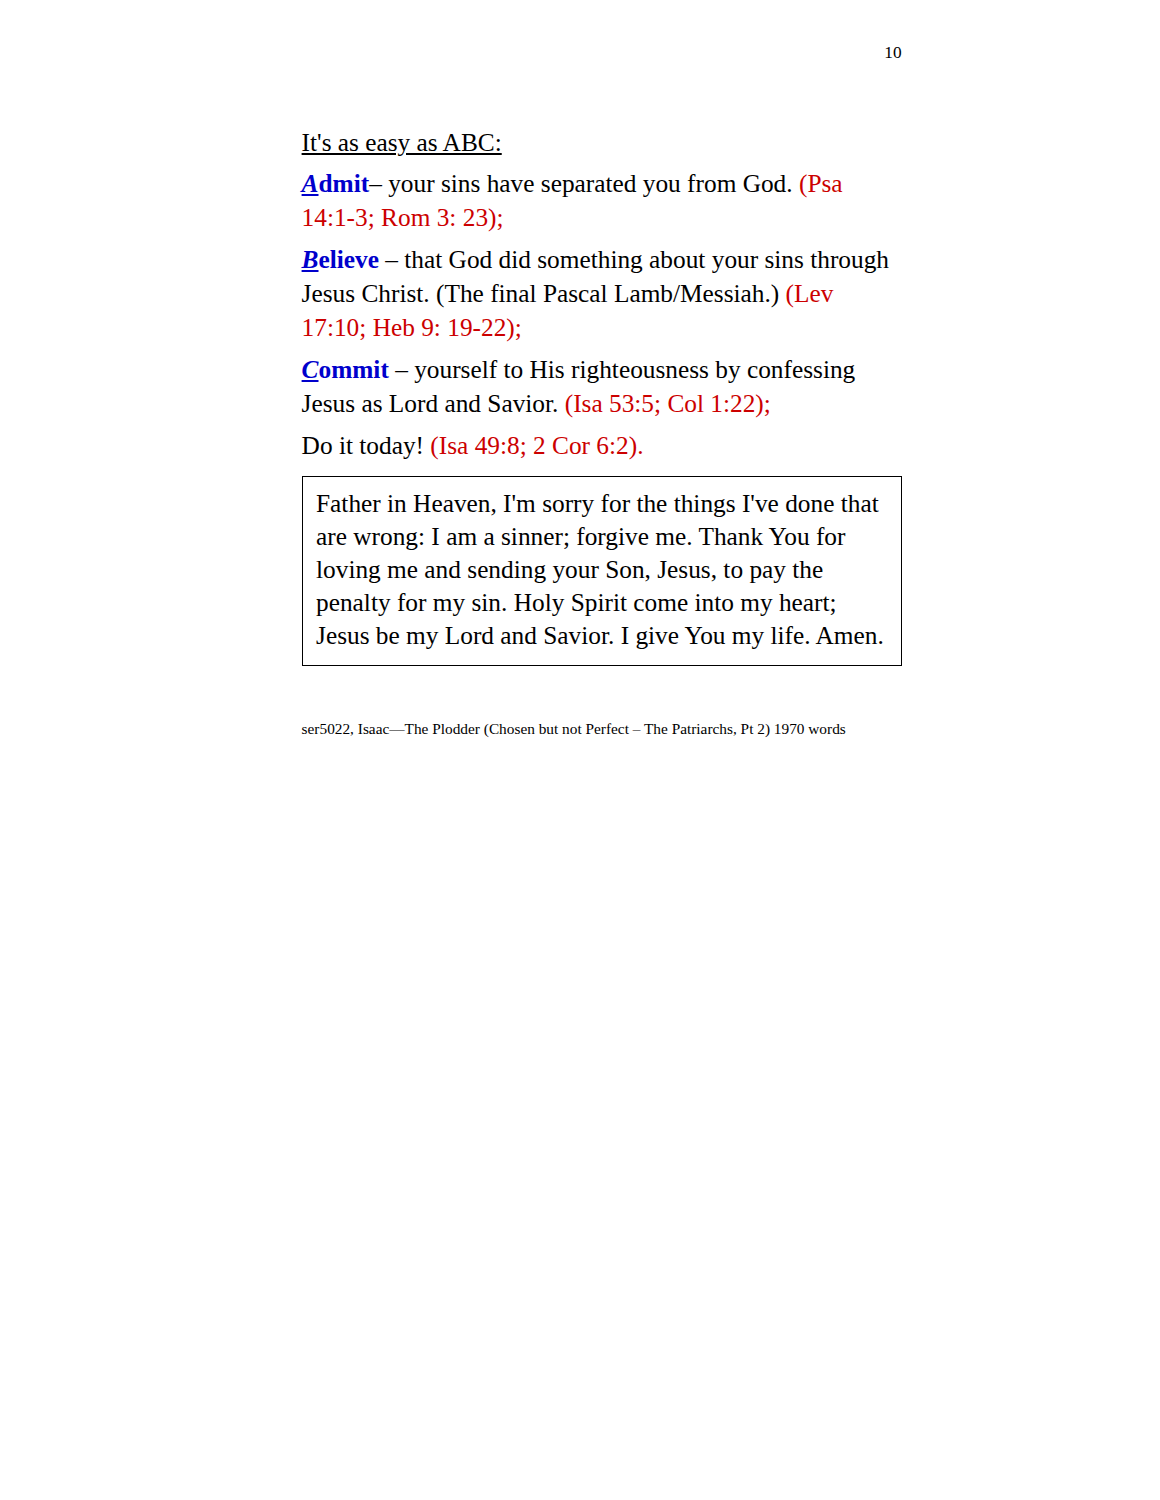10
It's as easy as ABC:
Admit– your sins have separated you from God. (Psa 14:1-3; Rom 3: 23);
Believe – that God did something about your sins through Jesus Christ. (The final Pascal Lamb/Messiah.) (Lev 17:10; Heb 9: 19-22);
Commit – yourself to His righteousness by confessing Jesus as Lord and Savior. (Isa 53:5; Col 1:22);
Do it today! (Isa 49:8; 2 Cor 6:2).
Father in Heaven, I'm sorry for the things I've done that are wrong: I am a sinner; forgive me. Thank You for loving me and sending your Son, Jesus, to pay the penalty for my sin. Holy Spirit come into my heart; Jesus be my Lord and Savior. I give You my life. Amen.
ser5022, Isaac—The Plodder (Chosen but not Perfect – The Patriarchs, Pt 2) 1970 words